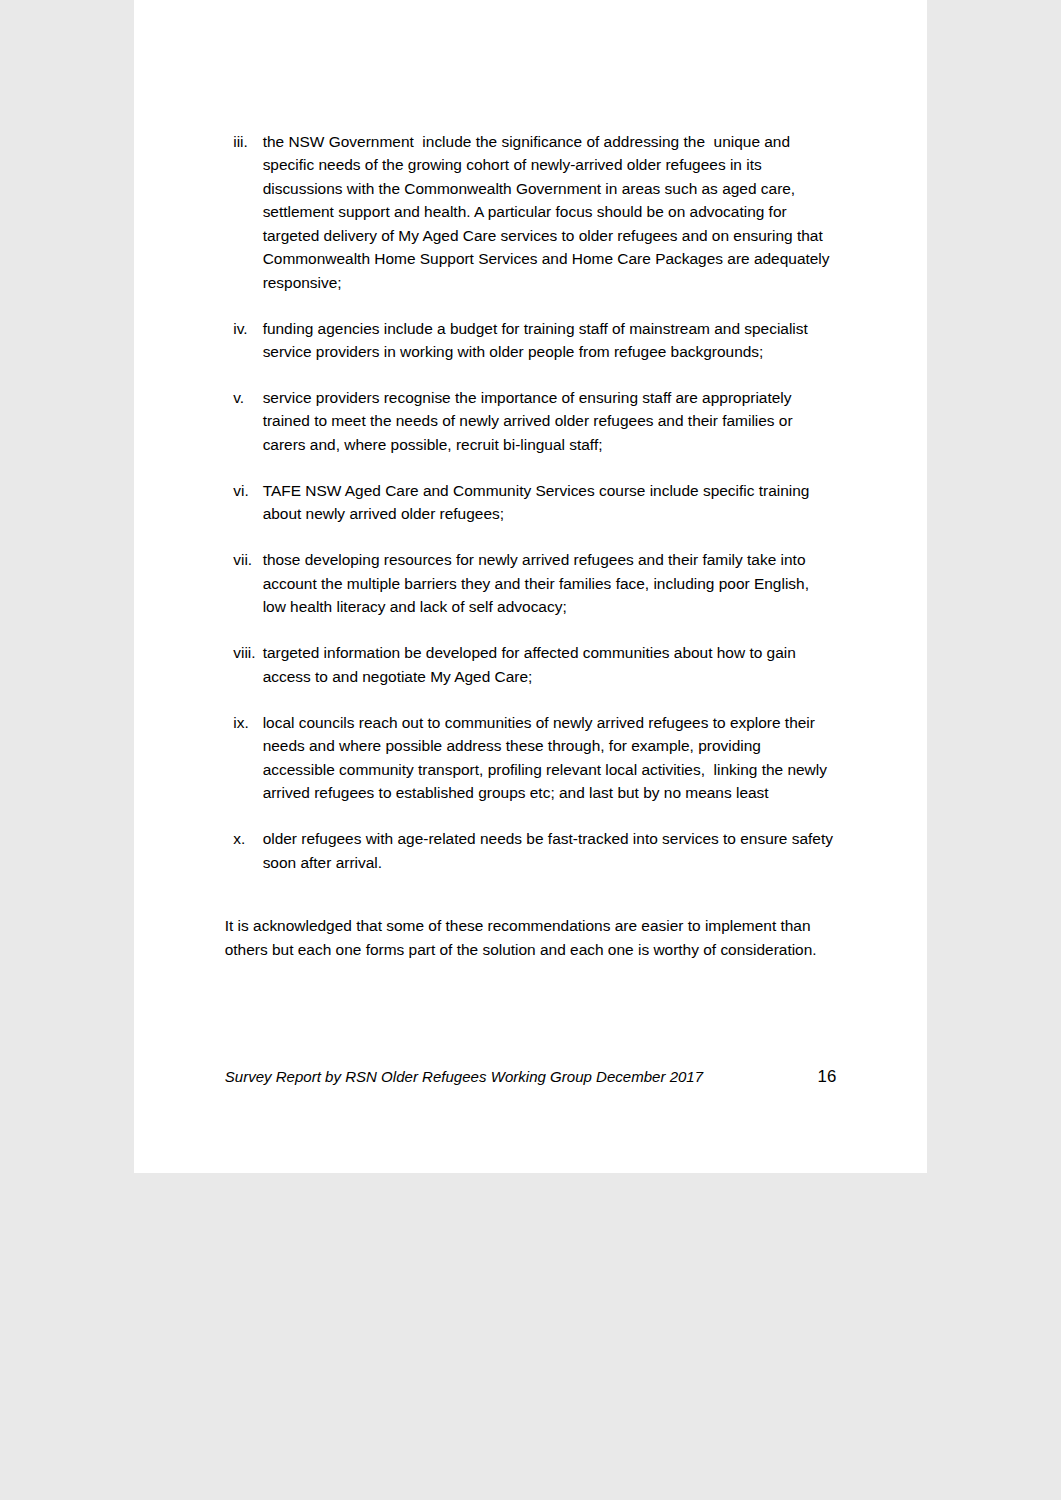iii. the NSW Government include the significance of addressing the unique and specific needs of the growing cohort of newly-arrived older refugees in its discussions with the Commonwealth Government in areas such as aged care, settlement support and health. A particular focus should be on advocating for targeted delivery of My Aged Care services to older refugees and on ensuring that Commonwealth Home Support Services and Home Care Packages are adequately responsive;
iv. funding agencies include a budget for training staff of mainstream and specialist service providers in working with older people from refugee backgrounds;
v. service providers recognise the importance of ensuring staff are appropriately trained to meet the needs of newly arrived older refugees and their families or carers and, where possible, recruit bi-lingual staff;
vi. TAFE NSW Aged Care and Community Services course include specific training about newly arrived older refugees;
vii. those developing resources for newly arrived refugees and their family take into account the multiple barriers they and their families face, including poor English, low health literacy and lack of self advocacy;
viii. targeted information be developed for affected communities about how to gain access to and negotiate My Aged Care;
ix. local councils reach out to communities of newly arrived refugees to explore their needs and where possible address these through, for example, providing accessible community transport, profiling relevant local activities, linking the newly arrived refugees to established groups etc; and last but by no means least
x. older refugees with age-related needs be fast-tracked into services to ensure safety soon after arrival.
It is acknowledged that some of these recommendations are easier to implement than others but each one forms part of the solution and each one is worthy of consideration.
Survey Report by RSN Older Refugees Working Group December 2017 16